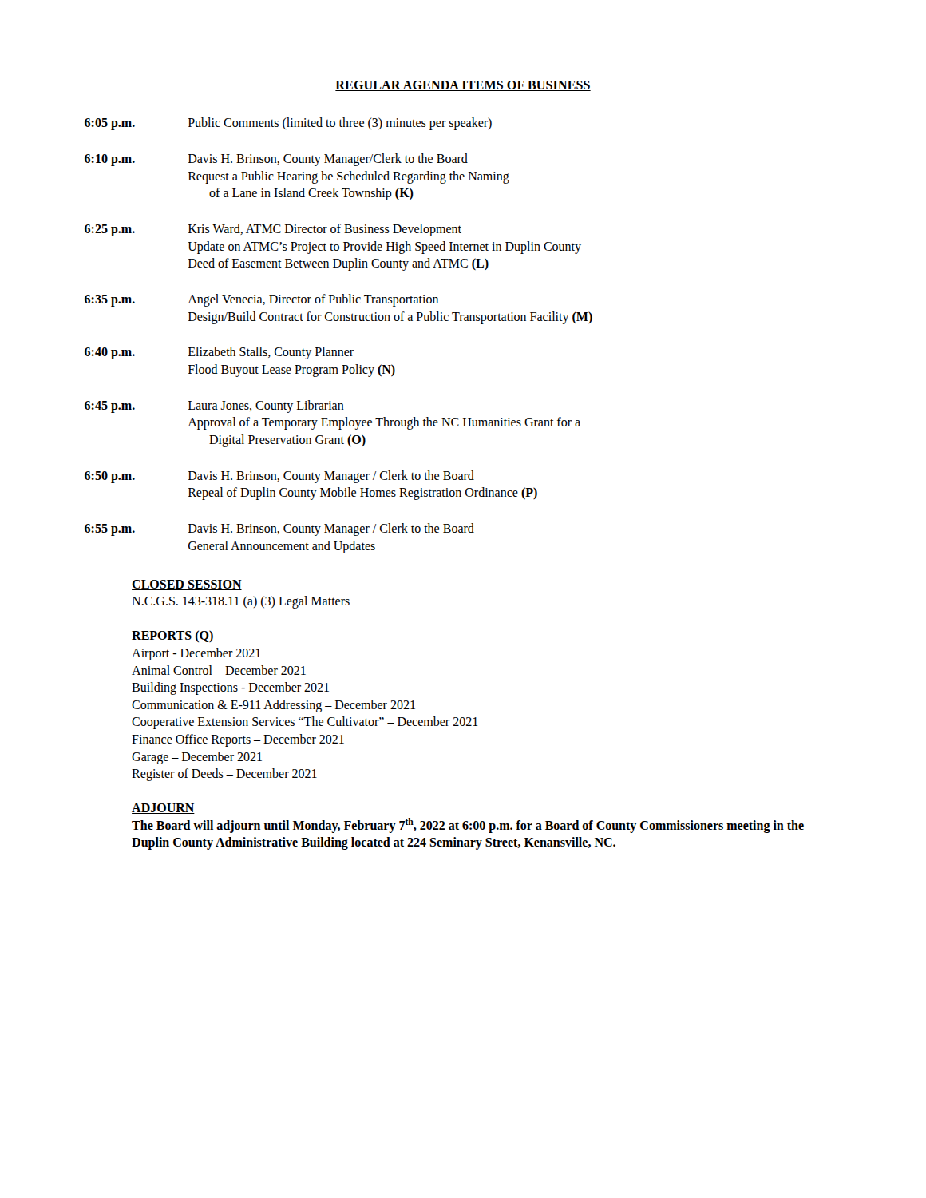REGULAR AGENDA ITEMS OF BUSINESS
| 6:05 p.m. | Public Comments (limited to three (3) minutes per speaker) |
| 6:10 p.m. | Davis H. Brinson, County Manager/Clerk to the Board Request a Public Hearing be Scheduled Regarding the Naming of a Lane in Island Creek Township (K) |
| 6:25 p.m. | Kris Ward, ATMC Director of Business Development Update on ATMC’s Project to Provide High Speed Internet in Duplin County Deed of Easement Between Duplin County and ATMC (L) |
| 6:35 p.m. | Angel Venecia, Director of Public Transportation Design/Build Contract for Construction of a Public Transportation Facility (M) |
| 6:40 p.m. | Elizabeth Stalls, County Planner Flood Buyout Lease Program Policy (N) |
| 6:45 p.m. | Laura Jones, County Librarian Approval of a Temporary Employee Through the NC Humanities Grant for a Digital Preservation Grant (O) |
| 6:50 p.m. | Davis H. Brinson, County Manager / Clerk to the Board Repeal of Duplin County Mobile Homes Registration Ordinance (P) |
| 6:55 p.m. | Davis H. Brinson, County Manager / Clerk to the Board General Announcement and Updates |
CLOSED SESSION
N.C.G.S. 143-318.11 (a) (3) Legal Matters
REPORTS
(Q)
Airport - December 2021
Animal Control – December 2021
Building Inspections - December 2021
Communication & E-911 Addressing – December 2021
Cooperative Extension Services “The Cultivator” – December 2021
Finance Office Reports – December 2021
Garage – December 2021
Register of Deeds – December 2021
ADJOURN
The Board will adjourn until Monday, February 7th, 2022 at 6:00 p.m. for a Board of County Commissioners meeting in the Duplin County Administrative Building located at 224 Seminary Street, Kenansville, NC.